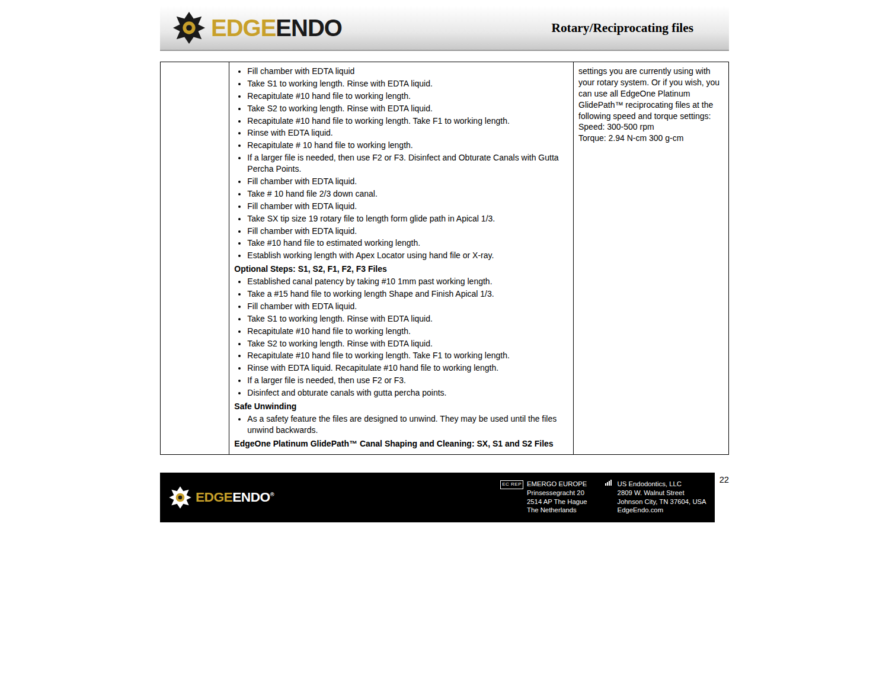EDGE ENDO
Rotary/Reciprocating files
| | Fill chamber with EDTA liquid Take S1 to working length. Rinse with EDTA liquid. Recapitulate #10 hand file to working length. Take S2 to working length. Rinse with EDTA liquid. Recapitulate #10 hand file to working length. Take F1 to working length. Rinse with EDTA liquid. Recapitulate # 10 hand file to working length. If a larger file is needed, then use F2 or F3. Disinfect and Obturate Canals with Gutta Percha Points. Fill chamber with EDTA liquid. Take # 10 hand file 2/3 down canal. Fill chamber with EDTA liquid. Take SX tip size 19 rotary file to length form glide path in Apical 1/3. Fill chamber with EDTA liquid. Take #10 hand file to estimated working length. Establish working length with Apex Locator using hand file or X-ray. Optional Steps: S1, S2, F1, F2, F3 Files Established canal patency by taking #10 1mm past working length. Take a #15 hand file to working length Shape and Finish Apical 1/3. Fill chamber with EDTA liquid. Take S1 to working length. Rinse with EDTA liquid. Recapitulate #10 hand file to working length. Take S2 to working length. Rinse with EDTA liquid. Recapitulate #10 hand file to working length. Take F1 to working length. Rinse with EDTA liquid. Recapitulate #10 hand file to working length. If a larger file is needed, then use F2 or F3. Disinfect and obturate canals with gutta percha points. Safe Unwinding As a safety feature the files are designed to unwind. They may be used until the files unwind backwards. EdgeOne Platinum GlidePath™ Canal Shaping and Cleaning: SX, S1 and S2 Files | settings you are currently using with your rotary system. Or if you wish, you can use all EdgeOne Platinum GlidePath™ reciprocating files at the following speed and torque settings: Speed: 300-500 rpm Torque: 2.94 N-cm 300 g-cm |
EDGE ENDO®
EC REP
EMERGO EUROPE
Prinsessegracht 20
2514 AP The Hague
The Netherlands
US Endodontics, LLC
2809 W. Walnut Street
Johnson City, TN 37604, USA
EdgeEndo.com
22